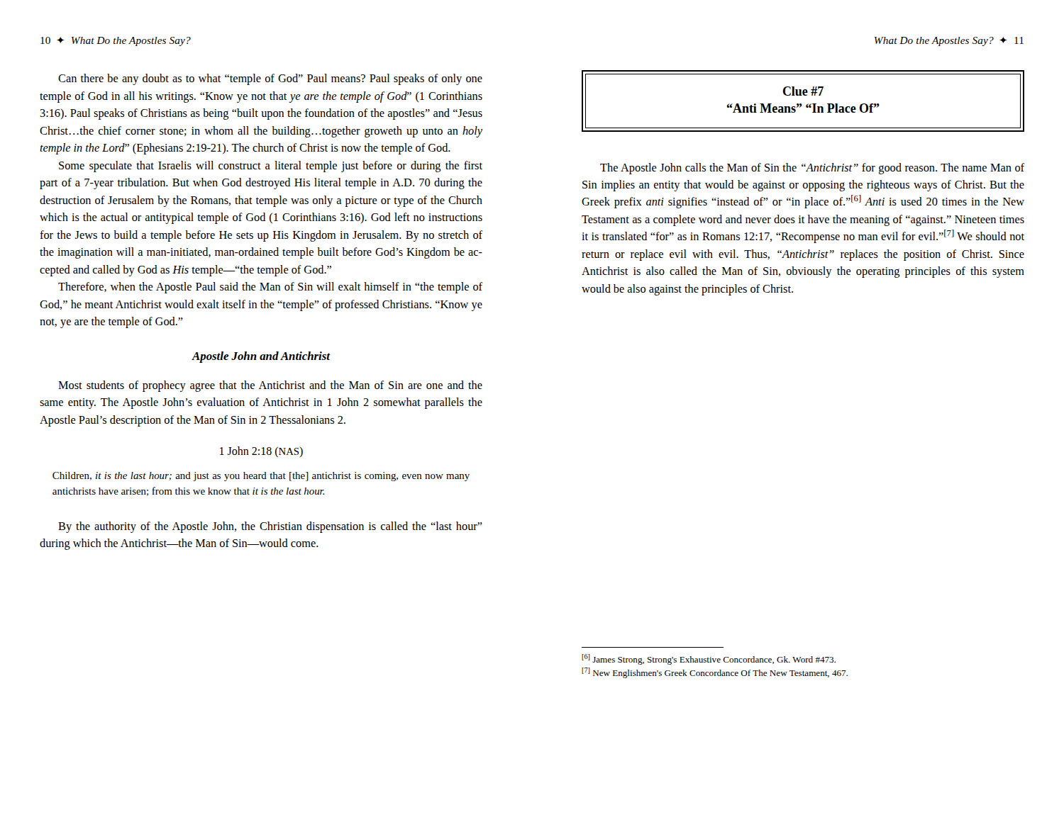10✦What Do the Apostles Say?
Can there be any doubt as to what “temple of God” Paul means? Paul speaks of only one temple of God in all his writings. “Know ye not that ye are the temple of God” (1 Corinthians 3:16). Paul speaks of Christians as being “built upon the foundation of the apostles” and “Jesus Christ…the chief corner stone; in whom all the building…together groweth up unto an holy temple in the Lord” (Ephesians 2:19-21). The church of Christ is now the temple of God.
Some speculate that Israelis will construct a literal temple just before or during the first part of a 7-year tribulation. But when God destroyed His literal temple in A.D. 70 during the destruction of Jerusalem by the Romans, that temple was only a picture or type of the Church which is the actual or antitypical temple of God (1 Corinthians 3:16). God left no instructions for the Jews to build a temple before He sets up His Kingdom in Jerusalem. By no stretch of the imagination will a man-initiated, man-ordained temple built before God’s Kingdom be accepted and called by God as His temple—“the temple of God.”
Therefore, when the Apostle Paul said the Man of Sin will exalt himself in “the temple of God,” he meant Antichrist would exalt itself in the “temple” of professed Christians. “Know ye not, ye are the temple of God.”
Apostle John and Antichrist
Most students of prophecy agree that the Antichrist and the Man of Sin are one and the same entity. The Apostle John’s evaluation of Antichrist in 1 John 2 somewhat parallels the Apostle Paul’s description of the Man of Sin in 2 Thessalonians 2.
1 John 2:18 (NAS)
Children, it is the last hour; and just as you heard that [the] antichrist is coming, even now many antichrists have arisen; from this we know that it is the last hour.
By the authority of the Apostle John, the Christian dispensation is called the “last hour” during which the Antichrist—the Man of Sin—would come.
What Do the Apostles Say?✦11
Clue #7 “Anti Means” “In Place Of”
The Apostle John calls the Man of Sin the “Antichrist” for good reason. The name Man of Sin implies an entity that would be against or opposing the righteous ways of Christ. But the Greek prefix anti signifies “instead of” or “in place of.”[6] Anti is used 20 times in the New Testament as a complete word and never does it have the meaning of “against.” Nineteen times it is translated “for” as in Romans 12:17, “Recompense no man evil for evil.”[7] We should not return or replace evil with evil. Thus, “Antichrist” replaces the position of Christ. Since Antichrist is also called the Man of Sin, obviously the operating principles of this system would be also against the principles of Christ.
[6] James Strong, Strong's Exhaustive Concordance, Gk. Word #473.
[7] New Englishmen's Greek Concordance Of The New Testament, 467.